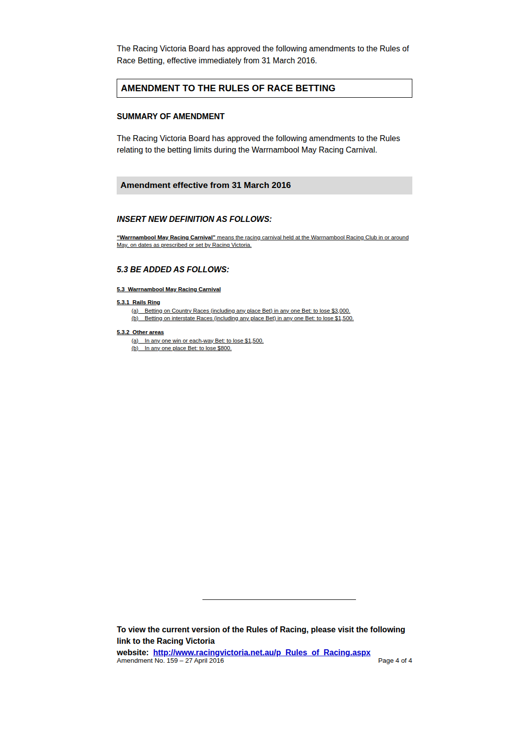The Racing Victoria Board has approved the following amendments to the Rules of Race Betting, effective immediately from 31 March 2016.
AMENDMENT TO THE RULES OF RACE BETTING
SUMMARY OF AMENDMENT
The Racing Victoria Board has approved the following amendments to the Rules relating to the betting limits during the Warrnambool May Racing Carnival.
Amendment effective from 31 March 2016
INSERT NEW DEFINITION AS FOLLOWS:
“Warrnambool May Racing Carnival” means the racing carnival held at the Warrnambool Racing Club in or around May, on dates as prescribed or set by Racing Victoria.
5.3 BE ADDED AS FOLLOWS:
5.3 Warrnambool May Racing Carnival
5.3.1 Rails Ring
(a) Betting on Country Races (including any place Bet) in any one Bet: to lose $3,000.
(b) Betting on interstate Races (including any place Bet) in any one Bet: to lose $1,500.
5.3.2 Other areas
(a) In any one win or each-way Bet: to lose $1,500.
(b) In any one place Bet: to lose $800.
To view the current version of the Rules of Racing, please visit the following link to the Racing Victoria website: http://www.racingvictoria.net.au/p_Rules_of_Racing.aspx
Amendment No. 159 – 27 April 2016 Page 4 of 4